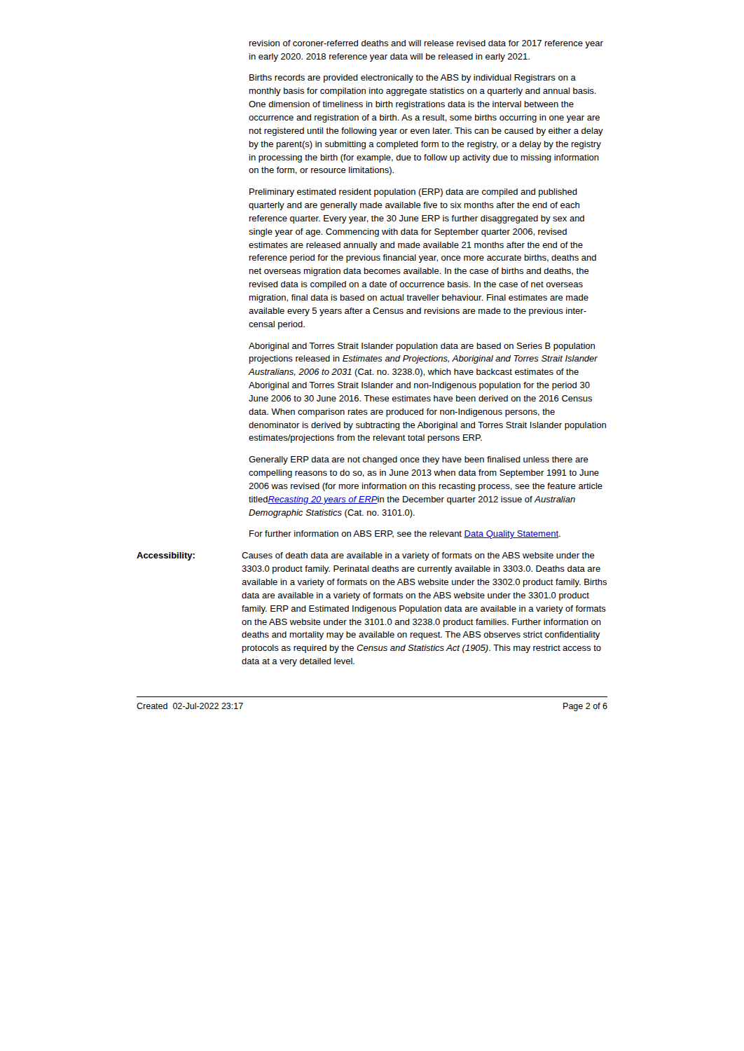revision of coroner-referred deaths and will release revised data for 2017 reference year in early 2020. 2018 reference year data will be released in early 2021.
Births records are provided electronically to the ABS by individual Registrars on a monthly basis for compilation into aggregate statistics on a quarterly and annual basis. One dimension of timeliness in birth registrations data is the interval between the occurrence and registration of a birth. As a result, some births occurring in one year are not registered until the following year or even later. This can be caused by either a delay by the parent(s) in submitting a completed form to the registry, or a delay by the registry in processing the birth (for example, due to follow up activity due to missing information on the form, or resource limitations).
Preliminary estimated resident population (ERP) data are compiled and published quarterly and are generally made available five to six months after the end of each reference quarter. Every year, the 30 June ERP is further disaggregated by sex and single year of age. Commencing with data for September quarter 2006, revised estimates are released annually and made available 21 months after the end of the reference period for the previous financial year, once more accurate births, deaths and net overseas migration data becomes available. In the case of births and deaths, the revised data is compiled on a date of occurrence basis. In the case of net overseas migration, final data is based on actual traveller behaviour. Final estimates are made available every 5 years after a Census and revisions are made to the previous inter-censal period.
Aboriginal and Torres Strait Islander population data are based on Series B population projections released in Estimates and Projections, Aboriginal and Torres Strait Islander Australians, 2006 to 2031 (Cat. no. 3238.0), which have backcast estimates of the Aboriginal and Torres Strait Islander and non-Indigenous population for the period 30 June 2006 to 30 June 2016. These estimates have been derived on the 2016 Census data. When comparison rates are produced for non-Indigenous persons, the denominator is derived by subtracting the Aboriginal and Torres Strait Islander population estimates/projections from the relevant total persons ERP.
Generally ERP data are not changed once they have been finalised unless there are compelling reasons to do so, as in June 2013 when data from September 1991 to June 2006 was revised (for more information on this recasting process, see the feature article titledRecasting 20 years of ERPin the December quarter 2012 issue of Australian Demographic Statistics (Cat. no. 3101.0).
For further information on ABS ERP, see the relevant Data Quality Statement.
Accessibility:
Causes of death data are available in a variety of formats on the ABS website under the 3303.0 product family. Perinatal deaths are currently available in 3303.0. Deaths data are available in a variety of formats on the ABS website under the 3302.0 product family. Births data are available in a variety of formats on the ABS website under the 3301.0 product family. ERP and Estimated Indigenous Population data are available in a variety of formats on the ABS website under the 3101.0 and 3238.0 product families. Further information on deaths and mortality may be available on request. The ABS observes strict confidentiality protocols as required by the Census and Statistics Act (1905). This may restrict access to data at a very detailed level.
Created 02-Jul-2022 23:17
Page 2 of 6